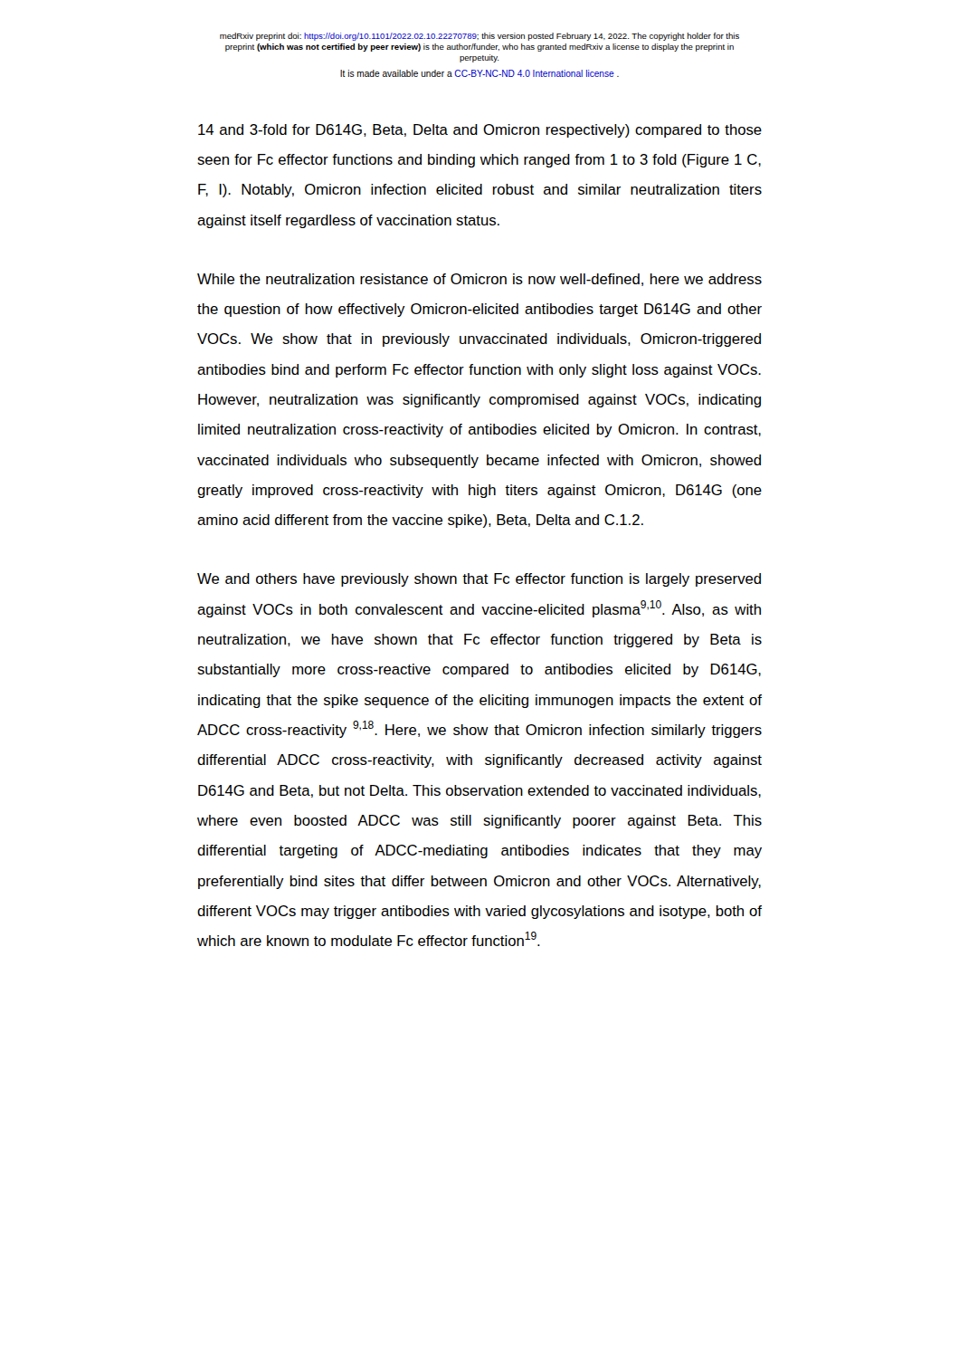medRxiv preprint doi: https://doi.org/10.1101/2022.02.10.22270789; this version posted February 14, 2022. The copyright holder for this
preprint (which was not certified by peer review) is the author/funder, who has granted medRxiv a license to display the preprint in
perpetuity.
It is made available under a CC-BY-NC-ND 4.0 International license .
14 and 3-fold for D614G, Beta, Delta and Omicron respectively) compared to those seen for Fc effector functions and binding which ranged from 1 to 3 fold (Figure 1 C, F, I). Notably, Omicron infection elicited robust and similar neutralization titers against itself regardless of vaccination status.
While the neutralization resistance of Omicron is now well-defined, here we address the question of how effectively Omicron-elicited antibodies target D614G and other VOCs. We show that in previously unvaccinated individuals, Omicron-triggered antibodies bind and perform Fc effector function with only slight loss against VOCs. However, neutralization was significantly compromised against VOCs, indicating limited neutralization cross-reactivity of antibodies elicited by Omicron. In contrast, vaccinated individuals who subsequently became infected with Omicron, showed greatly improved cross-reactivity with high titers against Omicron, D614G (one amino acid different from the vaccine spike), Beta, Delta and C.1.2.
We and others have previously shown that Fc effector function is largely preserved against VOCs in both convalescent and vaccine-elicited plasma9,10. Also, as with neutralization, we have shown that Fc effector function triggered by Beta is substantially more cross-reactive compared to antibodies elicited by D614G, indicating that the spike sequence of the eliciting immunogen impacts the extent of ADCC cross-reactivity 9,18. Here, we show that Omicron infection similarly triggers differential ADCC cross-reactivity, with significantly decreased activity against D614G and Beta, but not Delta. This observation extended to vaccinated individuals, where even boosted ADCC was still significantly poorer against Beta. This differential targeting of ADCC-mediating antibodies indicates that they may preferentially bind sites that differ between Omicron and other VOCs. Alternatively, different VOCs may trigger antibodies with varied glycosylations and isotype, both of which are known to modulate Fc effector function19.